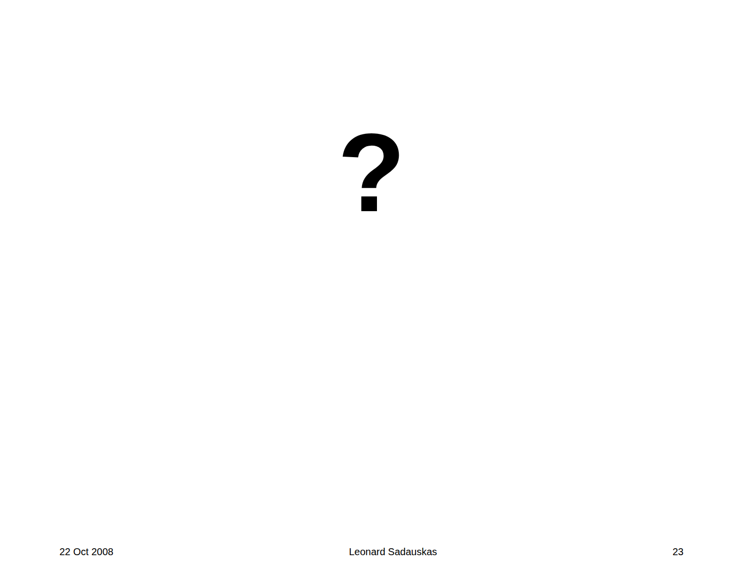?
22 Oct 2008 Leonard Sadauskas 23